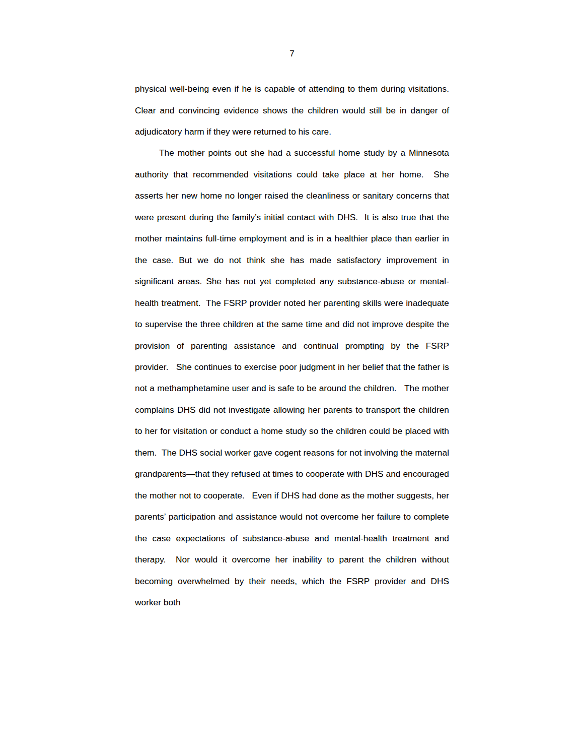7
physical well-being even if he is capable of attending to them during visitations. Clear and convincing evidence shows the children would still be in danger of adjudicatory harm if they were returned to his care.
The mother points out she had a successful home study by a Minnesota authority that recommended visitations could take place at her home. She asserts her new home no longer raised the cleanliness or sanitary concerns that were present during the family’s initial contact with DHS. It is also true that the mother maintains full-time employment and is in a healthier place than earlier in the case. But we do not think she has made satisfactory improvement in significant areas. She has not yet completed any substance-abuse or mental-health treatment. The FSRP provider noted her parenting skills were inadequate to supervise the three children at the same time and did not improve despite the provision of parenting assistance and continual prompting by the FSRP provider. She continues to exercise poor judgment in her belief that the father is not a methamphetamine user and is safe to be around the children. The mother complains DHS did not investigate allowing her parents to transport the children to her for visitation or conduct a home study so the children could be placed with them. The DHS social worker gave cogent reasons for not involving the maternal grandparents—that they refused at times to cooperate with DHS and encouraged the mother not to cooperate. Even if DHS had done as the mother suggests, her parents’ participation and assistance would not overcome her failure to complete the case expectations of substance-abuse and mental-health treatment and therapy. Nor would it overcome her inability to parent the children without becoming overwhelmed by their needs, which the FSRP provider and DHS worker both